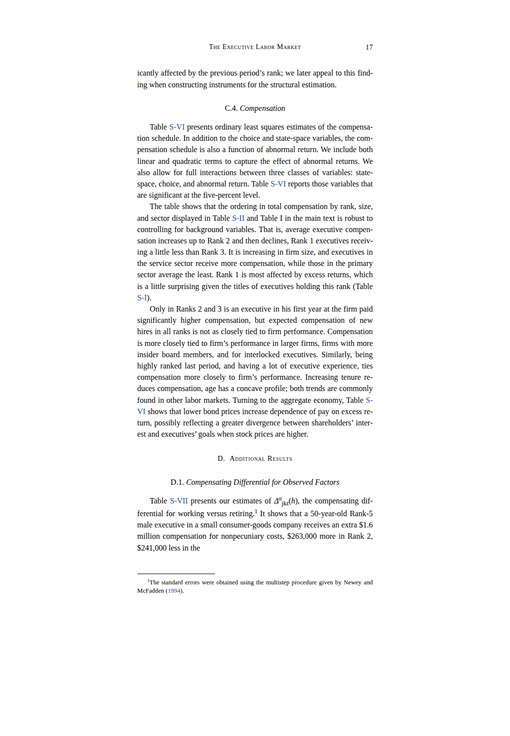The Executive Labor Market 17
icantly affected by the previous period’s rank; we later appeal to this finding when constructing instruments for the structural estimation.
C.4. Compensation
Table S-VI presents ordinary least squares estimates of the compensation schedule. In addition to the choice and state-space variables, the compensation schedule is also a function of abnormal return. We include both linear and quadratic terms to capture the effect of abnormal returns. We also allow for full interactions between three classes of variables: state-space, choice, and abnormal return. Table S-VI reports those variables that are significant at the five-percent level.
The table shows that the ordering in total compensation by rank, size, and sector displayed in Table S-II and Table I in the main text is robust to controlling for background variables. That is, average executive compensation increases up to Rank 2 and then declines, Rank 1 executives receiving a little less than Rank 3. It is increasing in firm size, and executives in the service sector receive more compensation, while those in the primary sector average the least. Rank 1 is most affected by excess returns, which is a little surprising given the titles of executives holding this rank (Table S-I).
Only in Ranks 2 and 3 is an executive in his first year at the firm paid significantly higher compensation, but expected compensation of new hires in all ranks is not as closely tied to firm performance. Compensation is more closely tied to firm’s performance in larger firms, firms with more insider board members, and for interlocked executives. Similarly, being highly ranked last period, and having a lot of executive experience, ties compensation more closely to firm’s performance. Increasing tenure reduces compensation, age has a concave profile; both trends are commonly found in other labor markets. Turning to the aggregate economy, Table S-VI shows that lower bond prices increase dependence of pay on excess return, possibly reflecting a greater divergence between shareholders’ interest and executives’ goals when stock prices are higher.
D. Additional Results
D.1. Compensating Differential for Observed Factors
Table S-VII presents our estimates of Δαjkt(h), the compensating differential for working versus retiring.1 It shows that a 50-year-old Rank-5 male executive in a small consumer-goods company receives an extra $1.6 million compensation for nonpecuniary costs, $263,000 more in Rank 2, $241,000 less in the
1The standard errors were obtained using the multistep procedure given by Newey and McFadden (1994).